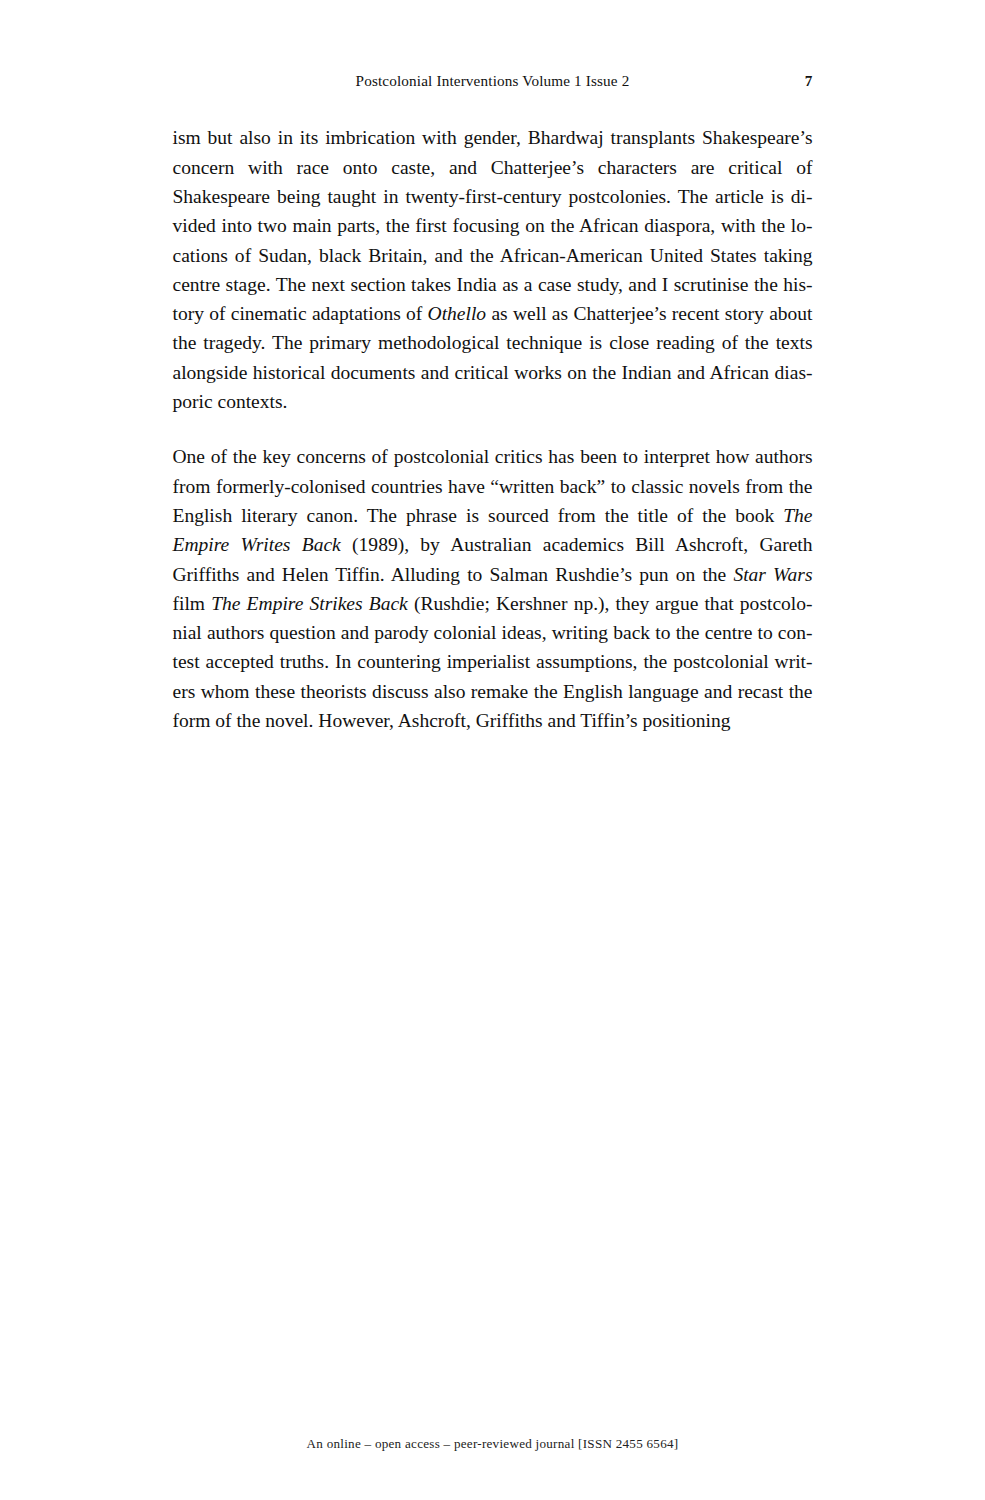Postcolonial Interventions Volume 1 Issue 2 7
ism but also in its imbrication with gender, Bhardwaj transplants Shakespeare’s concern with race onto caste, and Chatterjee’s characters are critical of Shakespeare being taught in twenty-first-century postcolonies. The article is divided into two main parts, the first focusing on the African diaspora, with the locations of Sudan, black Britain, and the African-American United States taking centre stage. The next section takes India as a case study, and I scrutinise the history of cinematic adaptations of Othello as well as Chatterjee’s recent story about the tragedy. The primary methodological technique is close reading of the texts alongside historical documents and critical works on the Indian and African diasporic contexts.
One of the key concerns of postcolonial critics has been to interpret how authors from formerly-colonised countries have “written back” to classic novels from the English literary canon. The phrase is sourced from the title of the book The Empire Writes Back (1989), by Australian academics Bill Ashcroft, Gareth Griffiths and Helen Tiffin. Alluding to Salman Rushdie’s pun on the Star Wars film The Empire Strikes Back (Rushdie; Kershner np.), they argue that postcolonial authors question and parody colonial ideas, writing back to the centre to contest accepted truths. In countering imperialist assumptions, the postcolonial writers whom these theorists discuss also remake the English language and recast the form of the novel. However, Ashcroft, Griffiths and Tiffin’s positioning
An online – open access – peer-reviewed journal [ISSN 2455 6564]